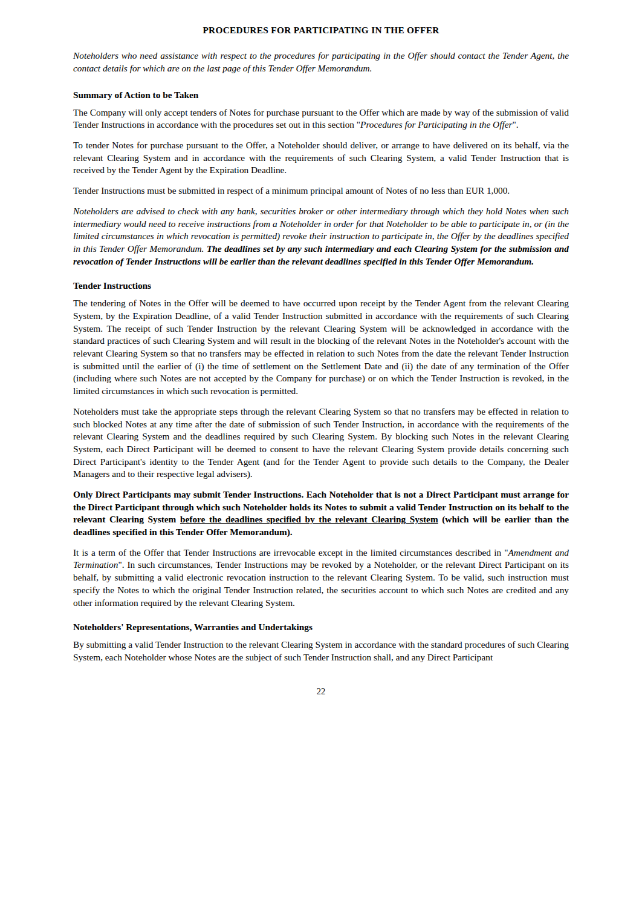Procedures for Participating in the Offer
Noteholders who need assistance with respect to the procedures for participating in the Offer should contact the Tender Agent, the contact details for which are on the last page of this Tender Offer Memorandum.
Summary of Action to be Taken
The Company will only accept tenders of Notes for purchase pursuant to the Offer which are made by way of the submission of valid Tender Instructions in accordance with the procedures set out in this section "Procedures for Participating in the Offer".
To tender Notes for purchase pursuant to the Offer, a Noteholder should deliver, or arrange to have delivered on its behalf, via the relevant Clearing System and in accordance with the requirements of such Clearing System, a valid Tender Instruction that is received by the Tender Agent by the Expiration Deadline.
Tender Instructions must be submitted in respect of a minimum principal amount of Notes of no less than EUR 1,000.
Noteholders are advised to check with any bank, securities broker or other intermediary through which they hold Notes when such intermediary would need to receive instructions from a Noteholder in order for that Noteholder to be able to participate in, or (in the limited circumstances in which revocation is permitted) revoke their instruction to participate in, the Offer by the deadlines specified in this Tender Offer Memorandum. The deadlines set by any such intermediary and each Clearing System for the submission and revocation of Tender Instructions will be earlier than the relevant deadlines specified in this Tender Offer Memorandum.
Tender Instructions
The tendering of Notes in the Offer will be deemed to have occurred upon receipt by the Tender Agent from the relevant Clearing System, by the Expiration Deadline, of a valid Tender Instruction submitted in accordance with the requirements of such Clearing System. The receipt of such Tender Instruction by the relevant Clearing System will be acknowledged in accordance with the standard practices of such Clearing System and will result in the blocking of the relevant Notes in the Noteholder's account with the relevant Clearing System so that no transfers may be effected in relation to such Notes from the date the relevant Tender Instruction is submitted until the earlier of (i) the time of settlement on the Settlement Date and (ii) the date of any termination of the Offer (including where such Notes are not accepted by the Company for purchase) or on which the Tender Instruction is revoked, in the limited circumstances in which such revocation is permitted.
Noteholders must take the appropriate steps through the relevant Clearing System so that no transfers may be effected in relation to such blocked Notes at any time after the date of submission of such Tender Instruction, in accordance with the requirements of the relevant Clearing System and the deadlines required by such Clearing System. By blocking such Notes in the relevant Clearing System, each Direct Participant will be deemed to consent to have the relevant Clearing System provide details concerning such Direct Participant's identity to the Tender Agent (and for the Tender Agent to provide such details to the Company, the Dealer Managers and to their respective legal advisers).
Only Direct Participants may submit Tender Instructions. Each Noteholder that is not a Direct Participant must arrange for the Direct Participant through which such Noteholder holds its Notes to submit a valid Tender Instruction on its behalf to the relevant Clearing System before the deadlines specified by the relevant Clearing System (which will be earlier than the deadlines specified in this Tender Offer Memorandum).
It is a term of the Offer that Tender Instructions are irrevocable except in the limited circumstances described in "Amendment and Termination". In such circumstances, Tender Instructions may be revoked by a Noteholder, or the relevant Direct Participant on its behalf, by submitting a valid electronic revocation instruction to the relevant Clearing System. To be valid, such instruction must specify the Notes to which the original Tender Instruction related, the securities account to which such Notes are credited and any other information required by the relevant Clearing System.
Noteholders' Representations, Warranties and Undertakings
By submitting a valid Tender Instruction to the relevant Clearing System in accordance with the standard procedures of such Clearing System, each Noteholder whose Notes are the subject of such Tender Instruction shall, and any Direct Participant
22